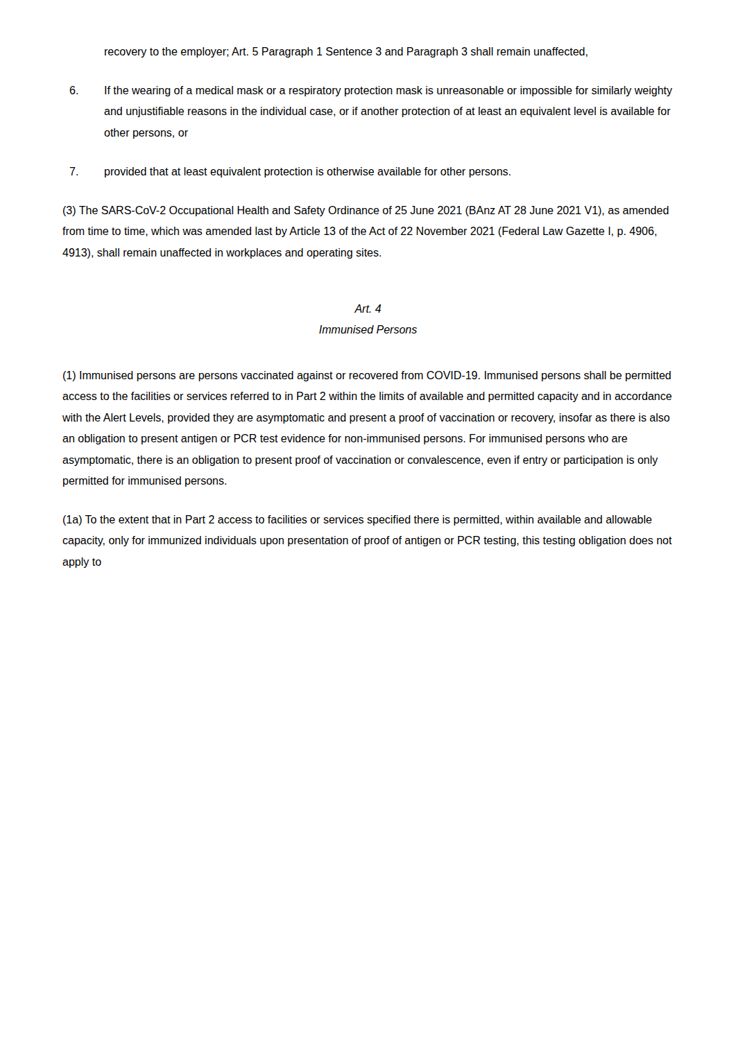recovery to the employer; Art. 5 Paragraph 1 Sentence 3 and Paragraph 3 shall remain unaffected,
6. If the wearing of a medical mask or a respiratory protection mask is unreasonable or impossible for similarly weighty and unjustifiable reasons in the individual case, or if another protection of at least an equivalent level is available for other persons, or
7. provided that at least equivalent protection is otherwise available for other persons.
(3) The SARS-CoV-2 Occupational Health and Safety Ordinance of 25 June 2021 (BAnz AT 28 June 2021 V1), as amended from time to time, which was amended last by Article 13 of the Act of 22 November 2021 (Federal Law Gazette I, p. 4906, 4913), shall remain unaffected in workplaces and operating sites.
Art. 4
Immunised Persons
(1) Immunised persons are persons vaccinated against or recovered from COVID-19. Immunised persons shall be permitted access to the facilities or services referred to in Part 2 within the limits of available and permitted capacity and in accordance with the Alert Levels, provided they are asymptomatic and present a proof of vaccination or recovery, insofar as there is also an obligation to present antigen or PCR test evidence for non-immunised persons. For immunised persons who are asymptomatic, there is an obligation to present proof of vaccination or convalescence, even if entry or participation is only permitted for immunised persons.
(1a) To the extent that in Part 2 access to facilities or services specified there is permitted, within available and allowable capacity, only for immunized individuals upon presentation of proof of antigen or PCR testing, this testing obligation does not apply to